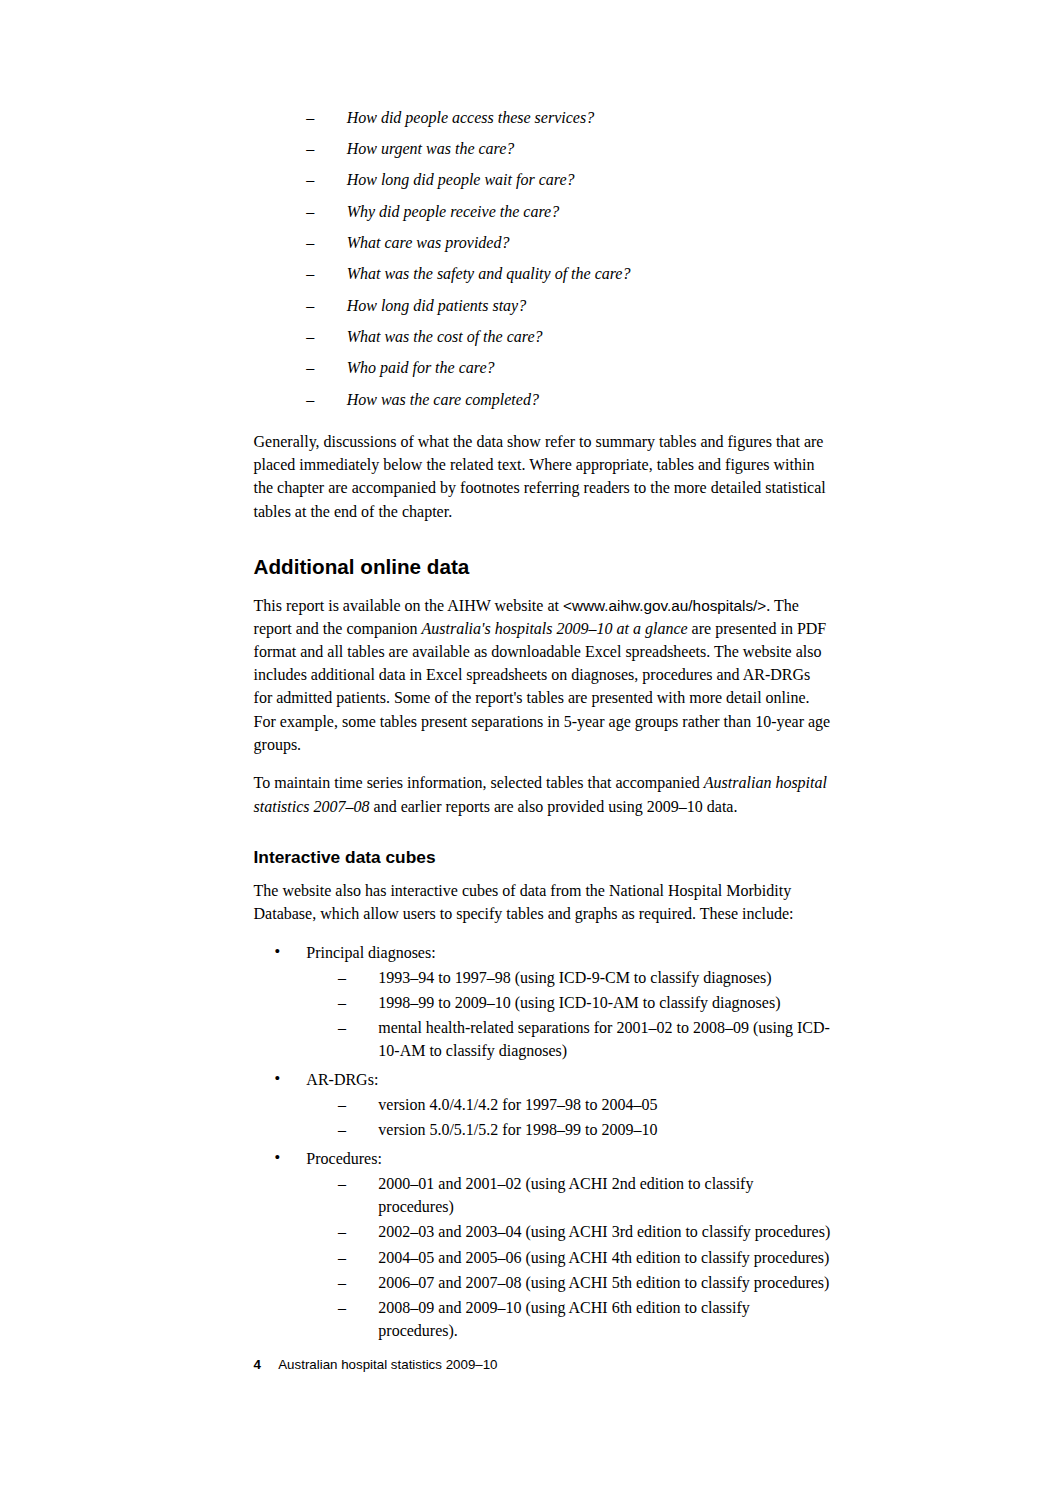How did people access these services?
How urgent was the care?
How long did people wait for care?
Why did people receive the care?
What care was provided?
What was the safety and quality of the care?
How long did patients stay?
What was the cost of the care?
Who paid for the care?
How was the care completed?
Generally, discussions of what the data show refer to summary tables and figures that are placed immediately below the related text. Where appropriate, tables and figures within the chapter are accompanied by footnotes referring readers to the more detailed statistical tables at the end of the chapter.
Additional online data
This report is available on the AIHW website at <www.aihw.gov.au/hospitals/>. The report and the companion Australia's hospitals 2009–10 at a glance are presented in PDF format and all tables are available as downloadable Excel spreadsheets. The website also includes additional data in Excel spreadsheets on diagnoses, procedures and AR-DRGs for admitted patients. Some of the report's tables are presented with more detail online. For example, some tables present separations in 5-year age groups rather than 10-year age groups.
To maintain time series information, selected tables that accompanied Australian hospital statistics 2007–08 and earlier reports are also provided using 2009–10 data.
Interactive data cubes
The website also has interactive cubes of data from the National Hospital Morbidity Database, which allow users to specify tables and graphs as required. These include:
Principal diagnoses:
1993–94 to 1997–98 (using ICD-9-CM to classify diagnoses)
1998–99 to 2009–10 (using ICD-10-AM to classify diagnoses)
mental health-related separations for 2001–02 to 2008–09 (using ICD-10-AM to classify diagnoses)
AR-DRGs:
version 4.0/4.1/4.2 for 1997–98 to 2004–05
version 5.0/5.1/5.2 for 1998–99 to 2009–10
Procedures:
2000–01 and 2001–02 (using ACHI 2nd edition to classify procedures)
2002–03 and 2003–04 (using ACHI 3rd edition to classify procedures)
2004–05 and 2005–06 (using ACHI 4th edition to classify procedures)
2006–07 and 2007–08 (using ACHI 5th edition to classify procedures)
2008–09 and 2009–10 (using ACHI 6th edition to classify procedures).
4 Australian hospital statistics 2009–10